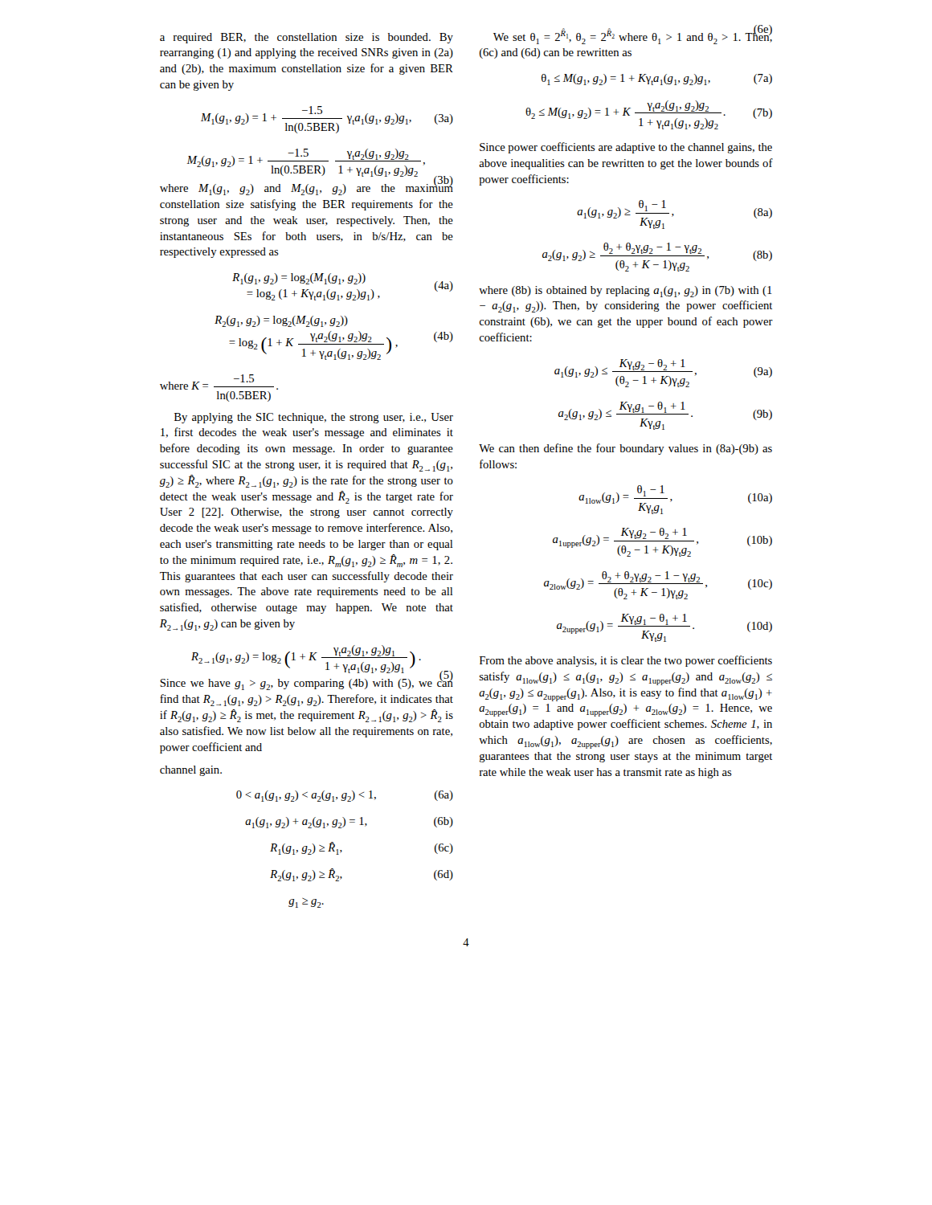a required BER, the constellation size is bounded. By rearranging (1) and applying the received SNRs given in (2a) and (2b), the maximum constellation size for a given BER can be given by
M1(g1, g2) = 1 + −1.5 ln(0.5BER) γta1(g1, g2)g1, (3a)
M2(g1, g2) = 1 + −1.5 ln(0.5BER) γta2(g1, g2)g21 + γta1(g1, g2)g2,
(3b)
where M1(g1, g2) and M2(g1, g2) are the maximum constellation size satisfying the BER requirements for the strong user and the weak user, respectively. Then, the instantaneous SEs for both users, in b/s/Hz, can be respectively expressed as
R1(g1, g2) = log2(M1(g1, g2)) = log2 (1 + Kγta1(g1, g2)g1) , (4a)
R2(g1, g2) = log2(M2(g1, g2)) = log2 (1 + K γta2(g1, g2)g21 + γta1(g1, g2)g2) , (4b)
where K = −1.5 ln(0.5BER).
By applying the SIC technique, the strong user, i.e., User 1, first decodes the weak user's message and eliminates it before decoding its own message. In order to guarantee successful SIC at the strong user, it is required that R2→1(g1, g2) ≥ R̂2, where R2→1(g1, g2) is the rate for the strong user to detect the weak user's message and R̂2 is the target rate for User 2 [22]. Otherwise, the strong user cannot correctly decode the weak user's message to remove interference. Also, each user's transmitting rate needs to be larger than or equal to the minimum required rate, i.e., Rm(g1, g2) ≥ R̂m, m = 1, 2. This guarantees that each user can successfully decode their own messages. The above rate requirements need to be all satisfied, otherwise outage may happen. We note that R2→1(g1, g2) can be given by
R2→1(g1, g2) = log2 (1 + K γta2(g1, g2)g11 + γta1(g1, g2)g1) .
(5)
Since we have g1 > g2, by comparing (4b) with (5), we can find that R2→1(g1, g2) > R2(g1, g2). Therefore, it indicates that if R2(g1, g2) ≥ R̂2 is met, the requirement R2→1(g1, g2) > R̂2 is also satisfied. We now list below all the requirements on rate, power coefficient and
channel gain.
0 < a1(g1, g2) < a2(g1, g2) < 1, (6a)
a1(g1, g2) + a2(g1, g2) = 1, (6b)
R1(g1, g2) ≥ R̂1, (6c)
R2(g1, g2) ≥ R̂2, (6d)
g1 ≥ g2. (6e)
We set θ1 = 2R̂1, θ2 = 2R̂2 where θ1 > 1 and θ2 > 1. Then, (6c) and (6d) can be rewritten as
θ1 ≤ M(g1, g2) = 1 + Kγta1(g1, g2)g1, (7a)
θ2 ≤ M(g1, g2) = 1 + K γta2(g1, g2)g21 + γta1(g1, g2)g2. (7b)
Since power coefficients are adaptive to the channel gains, the above inequalities can be rewritten to get the lower bounds of power coefficients:
a1(g1, g2) ≥ θ1 − 1 Kγtg1, (8a)
a2(g1, g2) ≥ θ2 + θ2γtg2 − 1 − γtg2(θ2 + K − 1)γtg2, (8b)
where (8b) is obtained by replacing a1(g1, g2) in (7b) with (1 − a2(g1, g2)). Then, by considering the power coefficient constraint (6b), we can get the upper bound of each power coefficient:
a1(g1, g2) ≤ Kγtg2 − θ2 + 1(θ2 − 1 + K)γtg2, (9a)
a2(g1, g2) ≤ Kγtg1 − θ1 + 1 Kγtg1. (9b)
We can then define the four boundary values in (8a)-(9b) as follows:
a1low(g1) = θ1 − 1 Kγtg1, (10a)
a1upper(g2) = Kγtg2 − θ2 + 1(θ2 − 1 + K)γtg2, (10b)
a2low(g2) = θ2 + θ2γtg2 − 1 − γtg2(θ2 + K − 1)γtg2, (10c)
a2upper(g1) = Kγtg1 − θ1 + 1 Kγtg1. (10d)
From the above analysis, it is clear the two power coefficients satisfy a1low(g1) ≤ a1(g1, g2) ≤ a1upper(g2) and a2low(g2) ≤ a2(g1, g2) ≤ a2upper(g1). Also, it is easy to find that a1low(g1) + a2upper(g1) = 1 and a1upper(g2) + a2low(g2) = 1. Hence, we obtain two adaptive power coefficient schemes. Scheme 1, in which a1low(g1), a2upper(g1) are chosen as coefficients, guarantees that the strong user stays at the minimum target rate while the weak user has a transmit rate as high as
4